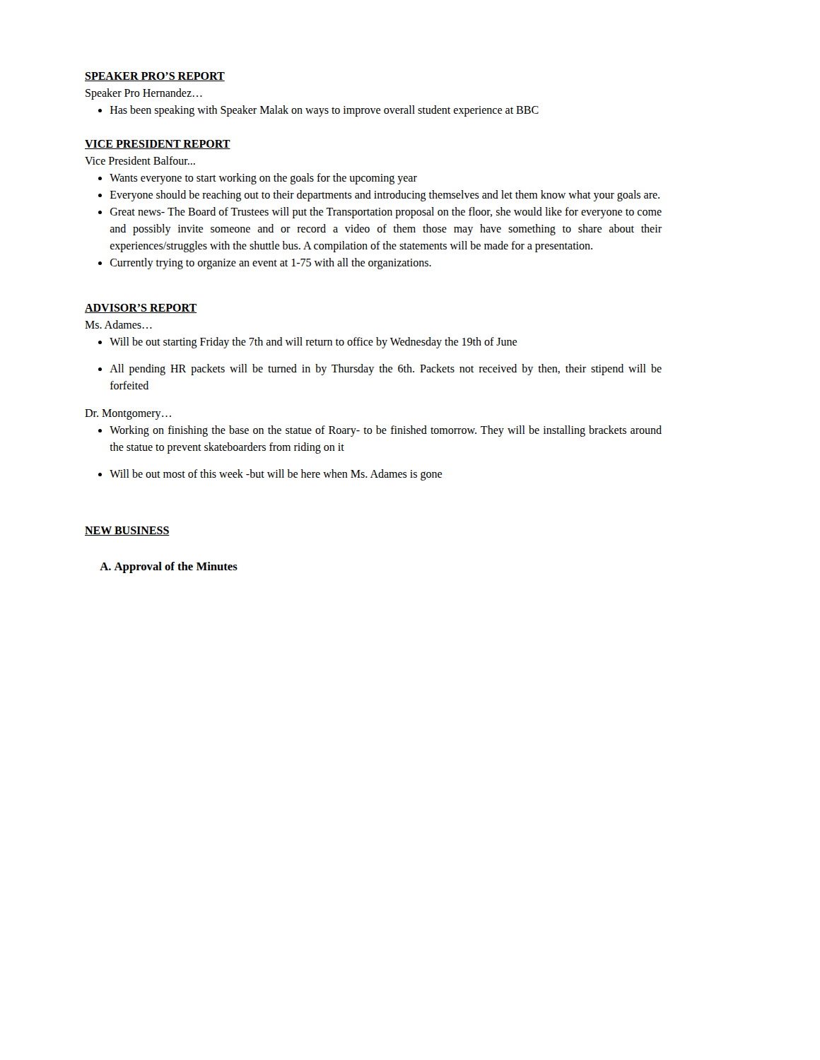Speaker Pro’s Report
Speaker Pro Hernandez…
Has been speaking with Speaker Malak on ways to improve overall student experience at BBC
Vice President Report
Vice President Balfour...
Wants everyone to start working on the goals for the upcoming year
Everyone should be reaching out to their departments and introducing themselves and let them know what your goals are.
Great news- The Board of Trustees will put the Transportation proposal on the floor, she would like for everyone to come and possibly invite someone and or record a video of them those may have something to share about their experiences/struggles with the shuttle bus. A compilation of the statements will be made for a presentation.
Currently trying to organize an event at 1-75 with all the organizations.
Advisor’s Report
Ms. Adames…
Will be out starting Friday the 7th and will return to office by Wednesday the 19th of June
All pending HR packets will be turned in by Thursday the 6th. Packets not received by then, their stipend will be forfeited
Dr. Montgomery…
Working on finishing the base on the statue of Roary- to be finished tomorrow. They will be installing brackets around the statue to prevent skateboarders from riding on it
Will be out most of this week -but will be here when Ms. Adames is gone
New Business
Approval of the Minutes